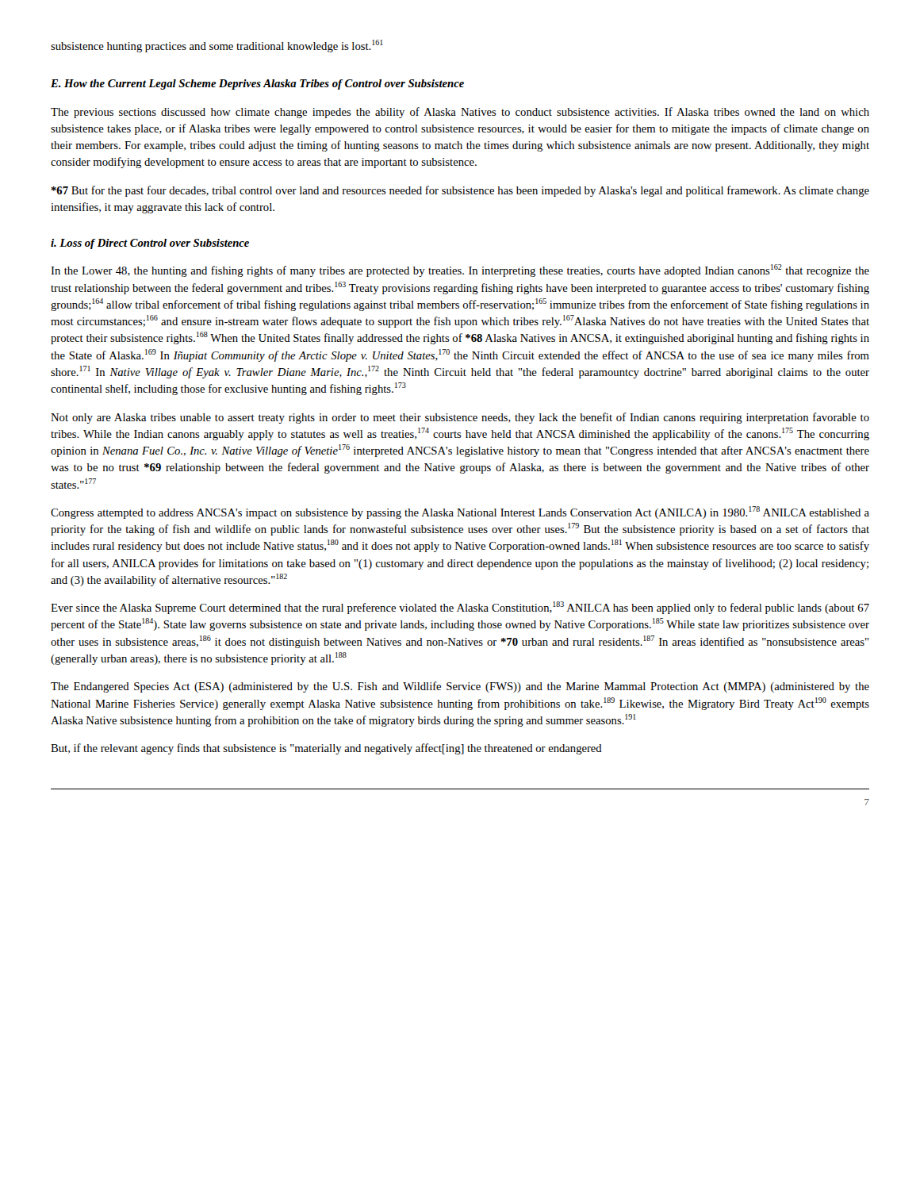subsistence hunting practices and some traditional knowledge is lost.161
E. How the Current Legal Scheme Deprives Alaska Tribes of Control over Subsistence
The previous sections discussed how climate change impedes the ability of Alaska Natives to conduct subsistence activities. If Alaska tribes owned the land on which subsistence takes place, or if Alaska tribes were legally empowered to control subsistence resources, it would be easier for them to mitigate the impacts of climate change on their members. For example, tribes could adjust the timing of hunting seasons to match the times during which subsistence animals are now present. Additionally, they might consider modifying development to ensure access to areas that are important to subsistence.
*67 But for the past four decades, tribal control over land and resources needed for subsistence has been impeded by Alaska's legal and political framework. As climate change intensifies, it may aggravate this lack of control.
i. Loss of Direct Control over Subsistence
In the Lower 48, the hunting and fishing rights of many tribes are protected by treaties. In interpreting these treaties, courts have adopted Indian canons162 that recognize the trust relationship between the federal government and tribes.163 Treaty provisions regarding fishing rights have been interpreted to guarantee access to tribes' customary fishing grounds;164 allow tribal enforcement of tribal fishing regulations against tribal members off-reservation;165 immunize tribes from the enforcement of State fishing regulations in most circumstances;166 and ensure in-stream water flows adequate to support the fish upon which tribes rely.167Alaska Natives do not have treaties with the United States that protect their subsistence rights.168 When the United States finally addressed the rights of *68 Alaska Natives in ANCSA, it extinguished aboriginal hunting and fishing rights in the State of Alaska.169 In Iñupiat Community of the Arctic Slope v. United States,170 the Ninth Circuit extended the effect of ANCSA to the use of sea ice many miles from shore.171 In Native Village of Eyak v. Trawler Diane Marie, Inc.,172 the Ninth Circuit held that "the federal paramountcy doctrine" barred aboriginal claims to the outer continental shelf, including those for exclusive hunting and fishing rights.173
Not only are Alaska tribes unable to assert treaty rights in order to meet their subsistence needs, they lack the benefit of Indian canons requiring interpretation favorable to tribes. While the Indian canons arguably apply to statutes as well as treaties,174 courts have held that ANCSA diminished the applicability of the canons.175 The concurring opinion in Nenana Fuel Co., Inc. v. Native Village of Venetie176 interpreted ANCSA's legislative history to mean that "Congress intended that after ANCSA's enactment there was to be no trust *69 relationship between the federal government and the Native groups of Alaska, as there is between the government and the Native tribes of other states."177
Congress attempted to address ANCSA's impact on subsistence by passing the Alaska National Interest Lands Conservation Act (ANILCA) in 1980.178 ANILCA established a priority for the taking of fish and wildlife on public lands for nonwasteful subsistence uses over other uses.179 But the subsistence priority is based on a set of factors that includes rural residency but does not include Native status,180 and it does not apply to Native Corporation-owned lands.181 When subsistence resources are too scarce to satisfy for all users, ANILCA provides for limitations on take based on "(1) customary and direct dependence upon the populations as the mainstay of livelihood; (2) local residency; and (3) the availability of alternative resources."182
Ever since the Alaska Supreme Court determined that the rural preference violated the Alaska Constitution,183 ANILCA has been applied only to federal public lands (about 67 percent of the State184). State law governs subsistence on state and private lands, including those owned by Native Corporations.185 While state law prioritizes subsistence over other uses in subsistence areas,186 it does not distinguish between Natives and non-Natives or *70 urban and rural residents.187 In areas identified as "nonsubsistence areas" (generally urban areas), there is no subsistence priority at all.188
The Endangered Species Act (ESA) (administered by the U.S. Fish and Wildlife Service (FWS)) and the Marine Mammal Protection Act (MMPA) (administered by the National Marine Fisheries Service) generally exempt Alaska Native subsistence hunting from prohibitions on take.189 Likewise, the Migratory Bird Treaty Act190 exempts Alaska Native subsistence hunting from a prohibition on the take of migratory birds during the spring and summer seasons.191
But, if the relevant agency finds that subsistence is "materially and negatively affect[ing] the threatened or endangered
7